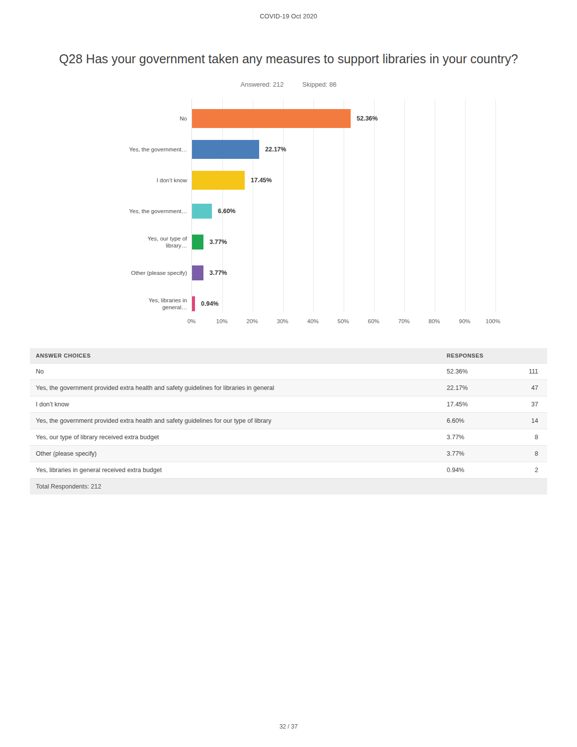COVID-19 Oct 2020
Q28 Has your government taken any measures to support libraries in your country?
Answered: 212 Skipped: 86
No
52.36%
Yes, the government…
22.17%
I don’t know
17.45%
Yes, the government…
6.60%
Yes, our type of library…
3.77%
Other (please specify)
3.77%
Yes, libraries in general…
0.94%
0% 10% 20% 30% 40% 50% 60% 70% 80% 90% 100%
| Answer Choices | Responses |
| --- | --- |
| No | 52.36% | 111 |
| Yes, the government provided extra health and safety guidelines for libraries in general | 22.17% | 47 |
| I don’t know | 17.45% | 37 |
| Yes, the government provided extra health and safety guidelines for our type of library | 6.60% | 14 |
| Yes, our type of library received extra budget | 3.77% | 8 |
| Other (please specify) | 3.77% | 8 |
| Yes, libraries in general received extra budget | 0.94% | 2 |
| Total Respondents: 212 | | |
32 / 37